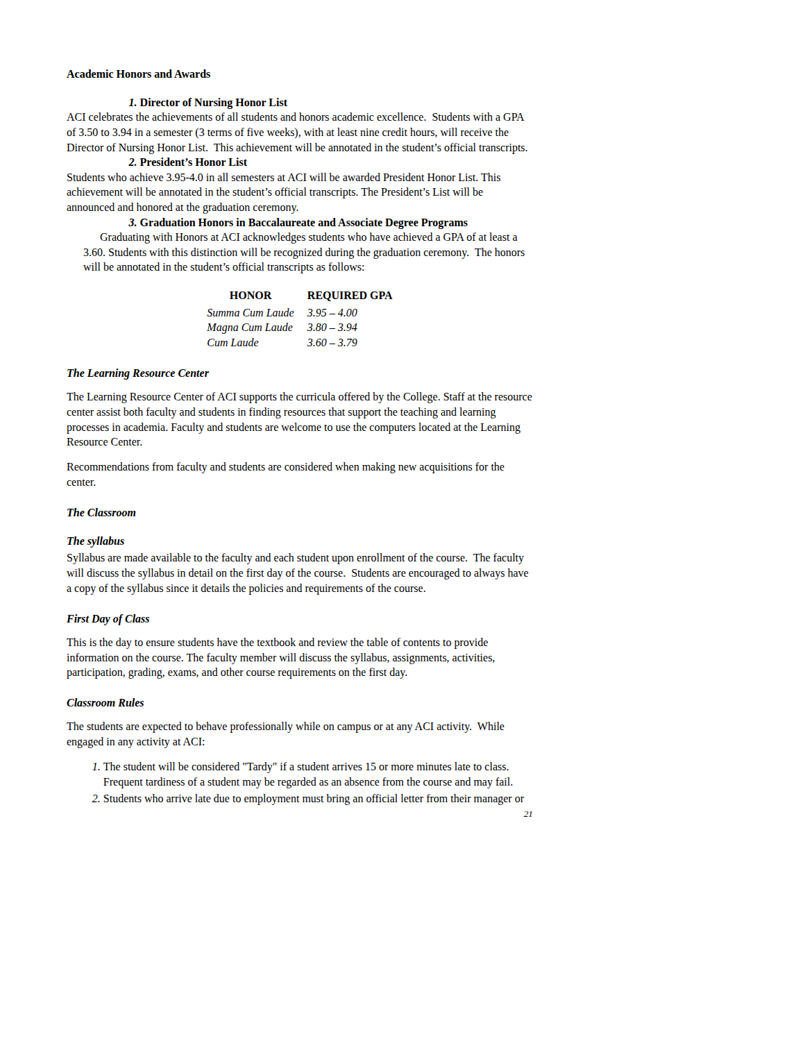Academic Honors and Awards
Director of Nursing Honor List
ACI celebrates the achievements of all students and honors academic excellence. Students with a GPA of 3.50 to 3.94 in a semester (3 terms of five weeks), with at least nine credit hours, will receive the Director of Nursing Honor List. This achievement will be annotated in the student’s official transcripts.
President’s Honor List
Students who achieve 3.95-4.0 in all semesters at ACI will be awarded President Honor List. This achievement will be annotated in the student’s official transcripts. The President’s List will be announced and honored at the graduation ceremony.
Graduation Honors in Baccalaureate and Associate Degree Programs
Graduating with Honors at ACI acknowledges students who have achieved a GPA of at least a 3.60. Students with this distinction will be recognized during the graduation ceremony. The honors will be annotated in the student’s official transcripts as follows:
| HONOR | REQUIRED GPA |
| --- | --- |
| Summa Cum Laude | 3.95 – 4.00 |
| Magna Cum Laude | 3.80 – 3.94 |
| Cum Laude | 3.60 – 3.79 |
The Learning Resource Center
The Learning Resource Center of ACI supports the curricula offered by the College. Staff at the resource center assist both faculty and students in finding resources that support the teaching and learning processes in academia. Faculty and students are welcome to use the computers located at the Learning Resource Center.
Recommendations from faculty and students are considered when making new acquisitions for the center.
The Classroom
The syllabus
Syllabus are made available to the faculty and each student upon enrollment of the course. The faculty will discuss the syllabus in detail on the first day of the course. Students are encouraged to always have a copy of the syllabus since it details the policies and requirements of the course.
First Day of Class
This is the day to ensure students have the textbook and review the table of contents to provide information on the course. The faculty member will discuss the syllabus, assignments, activities, participation, grading, exams, and other course requirements on the first day.
Classroom Rules
The students are expected to behave professionally while on campus or at any ACI activity. While engaged in any activity at ACI:
The student will be considered "Tardy" if a student arrives 15 or more minutes late to class. Frequent tardiness of a student may be regarded as an absence from the course and may fail.
Students who arrive late due to employment must bring an official letter from their manager or
21